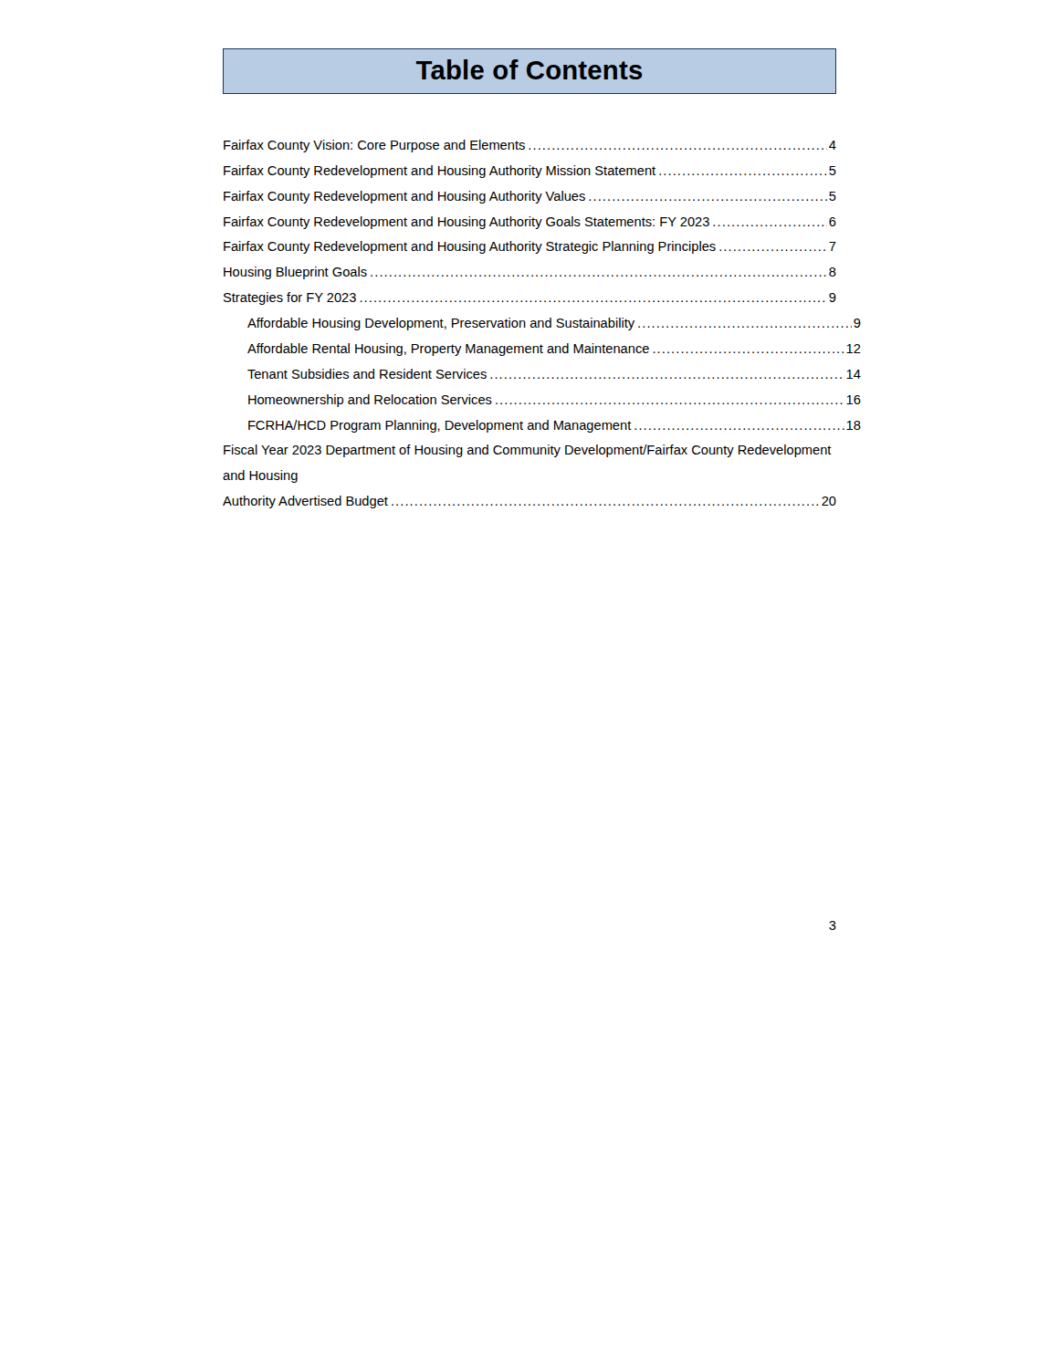Table of Contents
Fairfax County Vision: Core Purpose and Elements .......................................................................................................... 4
Fairfax County Redevelopment and Housing Authority Mission Statement .......................................................................................................... 5
Fairfax County Redevelopment and Housing Authority Values .......................................................................................................... 5
Fairfax County Redevelopment and Housing Authority Goals Statements: FY 2023 .......................................................................................................... 6
Fairfax County Redevelopment and Housing Authority Strategic Planning Principles .......................................................................................................... 7
Housing Blueprint Goals .......................................................................................................... 8
Strategies for FY 2023 .......................................................................................................... 9
Affordable Housing Development, Preservation and Sustainability .......................................................................................................... 9
Affordable Rental Housing, Property Management and Maintenance .......................................................................................................... 12
Tenant Subsidies and Resident Services .......................................................................................................... 14
Homeownership and Relocation Services .......................................................................................................... 16
FCRHA/HCD Program Planning, Development and Management .......................................................................................................... 18
Fiscal Year 2023 Department of Housing and Community Development/Fairfax County Redevelopment and Housing Authority Advertised Budget .......................................................................................................... 20
3